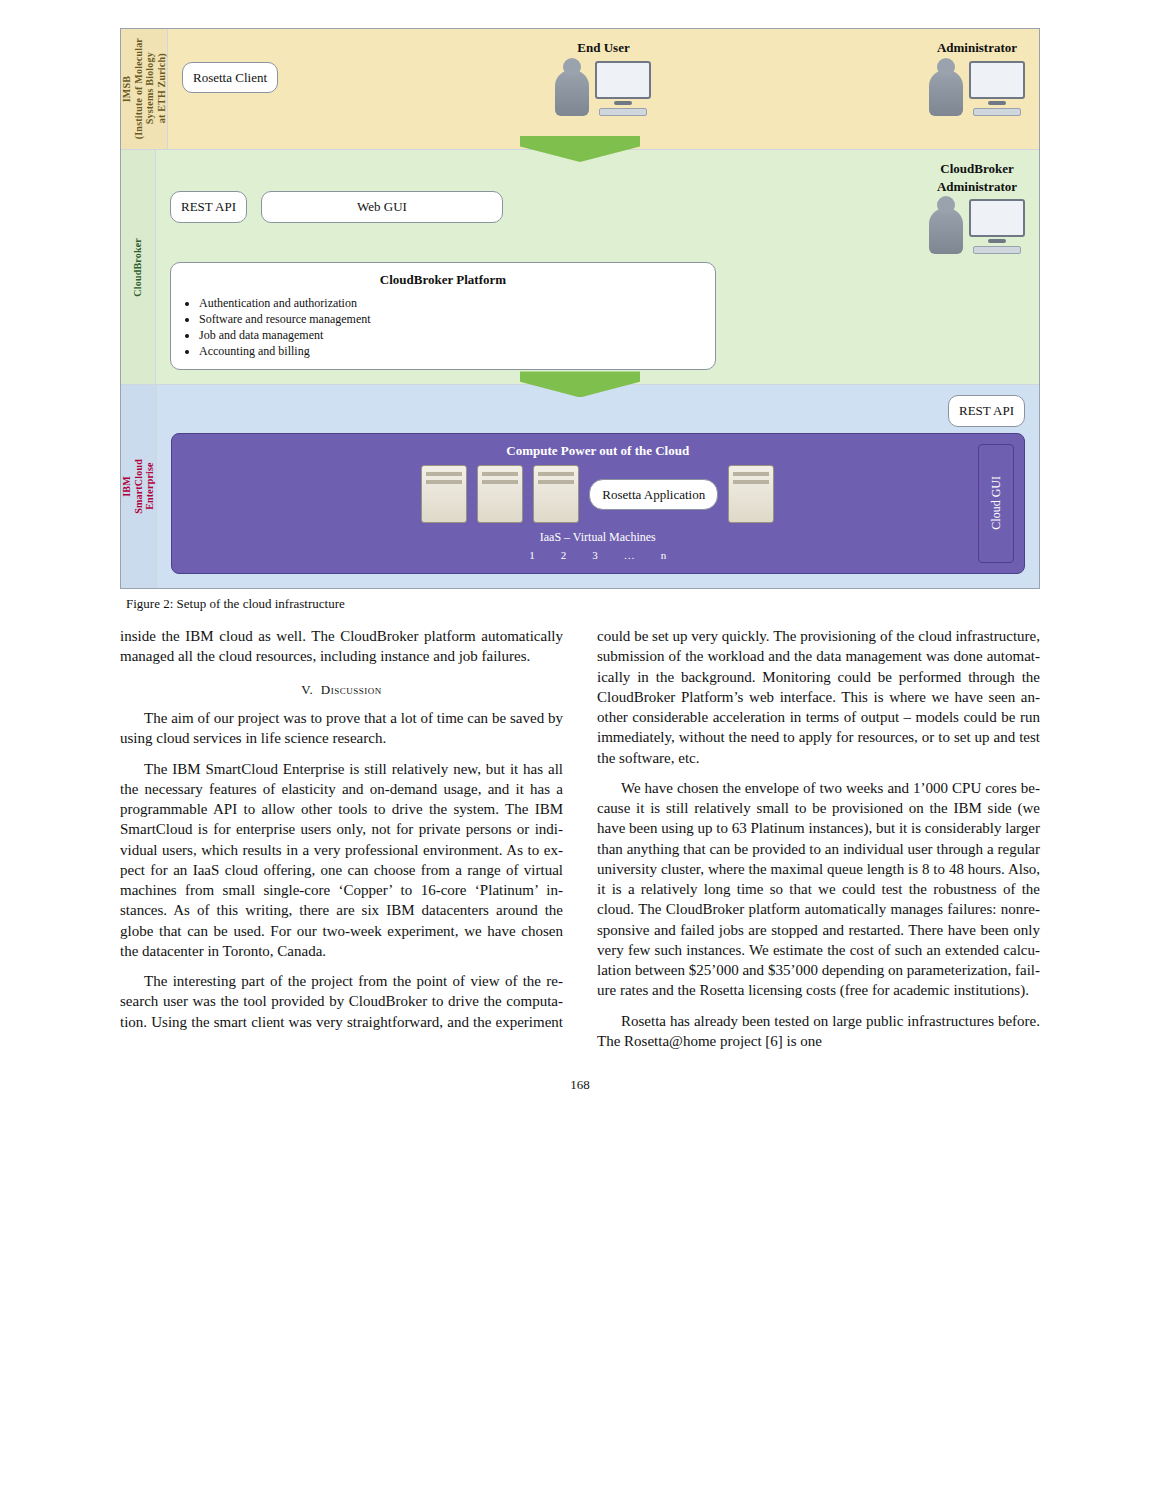IMSB
(Institute of Molecular
Systems Biology
at ETH Zurich)
Rosetta Client
End User
Administrator
CloudBroker
REST API
Web GUI
CloudBroker
Administrator
CloudBroker Platform
Authentication and authorization
Software and resource management
Job and data management
Accounting and billing
IBM
SmartCloud
Enterprise
REST API
Compute Power out of the Cloud
Rosetta Application
IaaS – Virtual Machines
123…n
Cloud GUI
Figure 2: Setup of the cloud infrastructure
inside the IBM cloud as well. The CloudBroker platform automatically managed all the cloud resources, including instance and job failures.
V. Discussion
The aim of our project was to prove that a lot of time can be saved by using cloud services in life science research.
The IBM SmartCloud Enterprise is still relatively new, but it has all the necessary features of elasticity and on-demand usage, and it has a programmable API to allow other tools to drive the system. The IBM SmartCloud is for enterprise users only, not for private persons or individual users, which results in a very professional environment. As to expect for an IaaS cloud offering, one can choose from a range of virtual machines from small single-core ‘Copper’ to 16-core ‘Platinum’ instances. As of this writing, there are six IBM datacenters around the globe that can be used. For our two-week experiment, we have chosen the datacenter in Toronto, Canada.
The interesting part of the project from the point of view of the research user was the tool provided by CloudBroker to drive the computation. Using the smart client was very straightforward, and the experiment could be set up very quickly. The provisioning of the cloud infrastructure, submission of the workload and the data management was done automatically in the background. Monitoring could be performed through the CloudBroker Platform’s web interface. This is where we have seen another considerable acceleration in terms of output – models could be run immediately, without the need to apply for resources, or to set up and test the software, etc.
We have chosen the envelope of two weeks and 1’000 CPU cores because it is still relatively small to be provisioned on the IBM side (we have been using up to 63 Platinum instances), but it is considerably larger than anything that can be provided to an individual user through a regular university cluster, where the maximal queue length is 8 to 48 hours. Also, it is a relatively long time so that we could test the robustness of the cloud. The CloudBroker platform automatically manages failures: nonresponsive and failed jobs are stopped and restarted. There have been only very few such instances. We estimate the cost of such an extended calculation between $25’000 and $35’000 depending on parameterization, failure rates and the Rosetta licensing costs (free for academic institutions).
Rosetta has already been tested on large public infrastructures before. The Rosetta@home project [6] is one
168